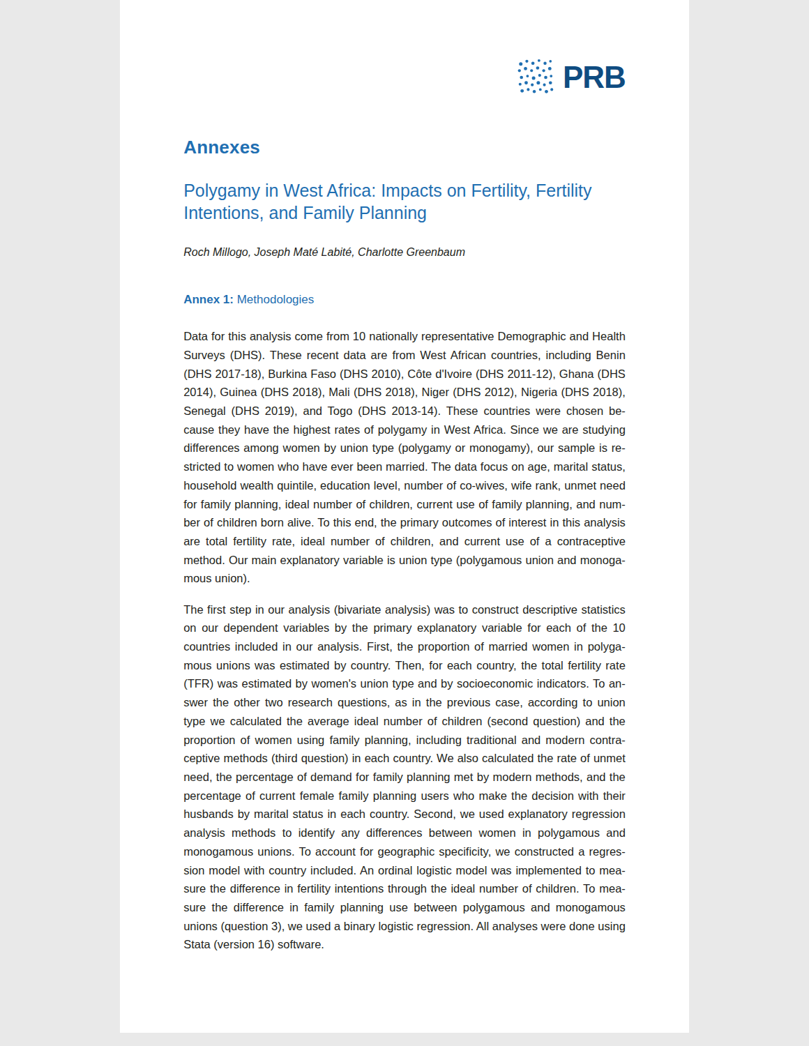PRB
Annexes
Polygamy in West Africa: Impacts on Fertility, Fertility Intentions, and Family Planning
Roch Millogo, Joseph Maté Labité, Charlotte Greenbaum
Annex 1: Methodologies
Data for this analysis come from 10 nationally representative Demographic and Health Surveys (DHS). These recent data are from West African countries, including Benin (DHS 2017-18), Burkina Faso (DHS 2010), Côte d'Ivoire (DHS 2011-12), Ghana (DHS 2014), Guinea (DHS 2018), Mali (DHS 2018), Niger (DHS 2012), Nigeria (DHS 2018), Senegal (DHS 2019), and Togo (DHS 2013-14). These countries were chosen because they have the highest rates of polygamy in West Africa. Since we are studying differences among women by union type (polygamy or monogamy), our sample is restricted to women who have ever been married. The data focus on age, marital status, household wealth quintile, education level, number of co-wives, wife rank, unmet need for family planning, ideal number of children, current use of family planning, and number of children born alive. To this end, the primary outcomes of interest in this analysis are total fertility rate, ideal number of children, and current use of a contraceptive method. Our main explanatory variable is union type (polygamous union and monogamous union).
The first step in our analysis (bivariate analysis) was to construct descriptive statistics on our dependent variables by the primary explanatory variable for each of the 10 countries included in our analysis. First, the proportion of married women in polygamous unions was estimated by country. Then, for each country, the total fertility rate (TFR) was estimated by women's union type and by socioeconomic indicators. To answer the other two research questions, as in the previous case, according to union type we calculated the average ideal number of children (second question) and the proportion of women using family planning, including traditional and modern contraceptive methods (third question) in each country. We also calculated the rate of unmet need, the percentage of demand for family planning met by modern methods, and the percentage of current female family planning users who make the decision with their husbands by marital status in each country. Second, we used explanatory regression analysis methods to identify any differences between women in polygamous and monogamous unions. To account for geographic specificity, we constructed a regression model with country included. An ordinal logistic model was implemented to measure the difference in fertility intentions through the ideal number of children. To measure the difference in family planning use between polygamous and monogamous unions (question 3), we used a binary logistic regression. All analyses were done using Stata (version 16) software.